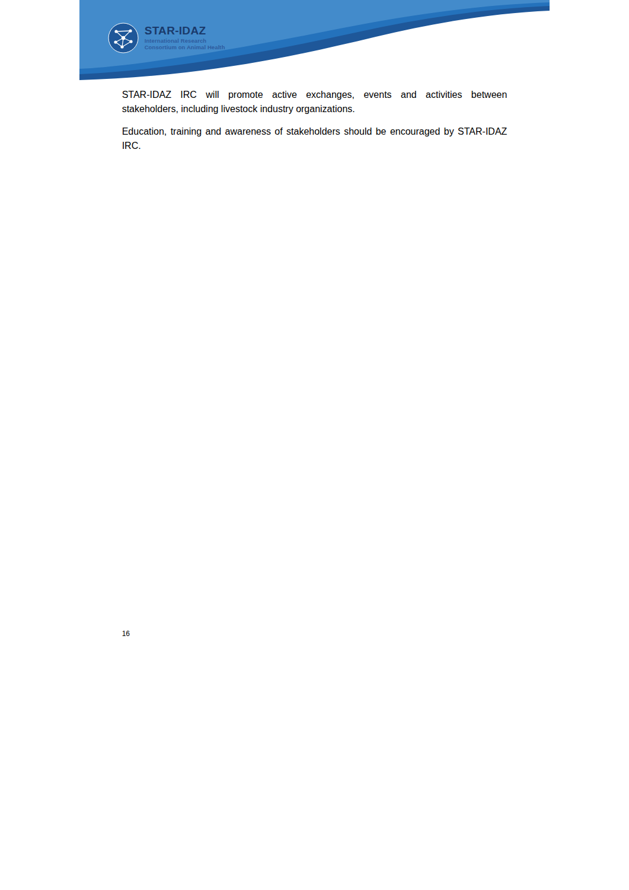STAR-IDAZ International Research Consortium on Animal Health
STAR-IDAZ IRC will promote active exchanges, events and activities between stakeholders, including livestock industry organizations.
Education, training and awareness of stakeholders should be encouraged by STAR-IDAZ IRC.
16